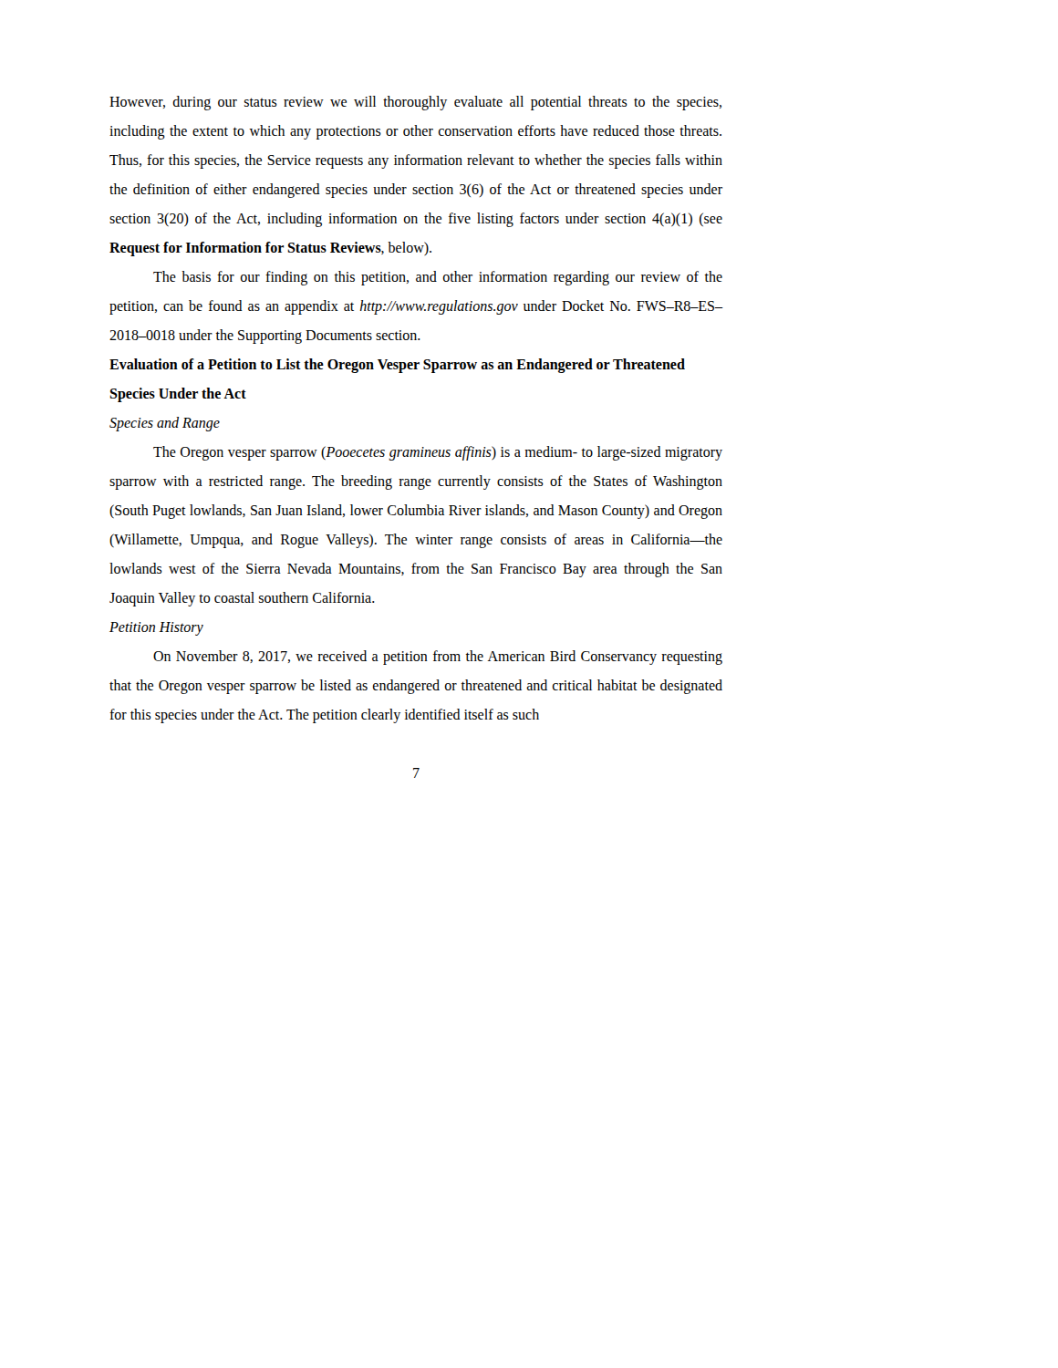However, during our status review we will thoroughly evaluate all potential threats to the species, including the extent to which any protections or other conservation efforts have reduced those threats. Thus, for this species, the Service requests any information relevant to whether the species falls within the definition of either endangered species under section 3(6) of the Act or threatened species under section 3(20) of the Act, including information on the five listing factors under section 4(a)(1) (see Request for Information for Status Reviews, below).
The basis for our finding on this petition, and other information regarding our review of the petition, can be found as an appendix at http://www.regulations.gov under Docket No. FWS–R8–ES–2018–0018 under the Supporting Documents section.
Evaluation of a Petition to List the Oregon Vesper Sparrow as an Endangered or Threatened Species Under the Act
Species and Range
The Oregon vesper sparrow (Pooecetes gramineus affinis) is a medium- to large-sized migratory sparrow with a restricted range. The breeding range currently consists of the States of Washington (South Puget lowlands, San Juan Island, lower Columbia River islands, and Mason County) and Oregon (Willamette, Umpqua, and Rogue Valleys). The winter range consists of areas in California—the lowlands west of the Sierra Nevada Mountains, from the San Francisco Bay area through the San Joaquin Valley to coastal southern California.
Petition History
On November 8, 2017, we received a petition from the American Bird Conservancy requesting that the Oregon vesper sparrow be listed as endangered or threatened and critical habitat be designated for this species under the Act. The petition clearly identified itself as such
7